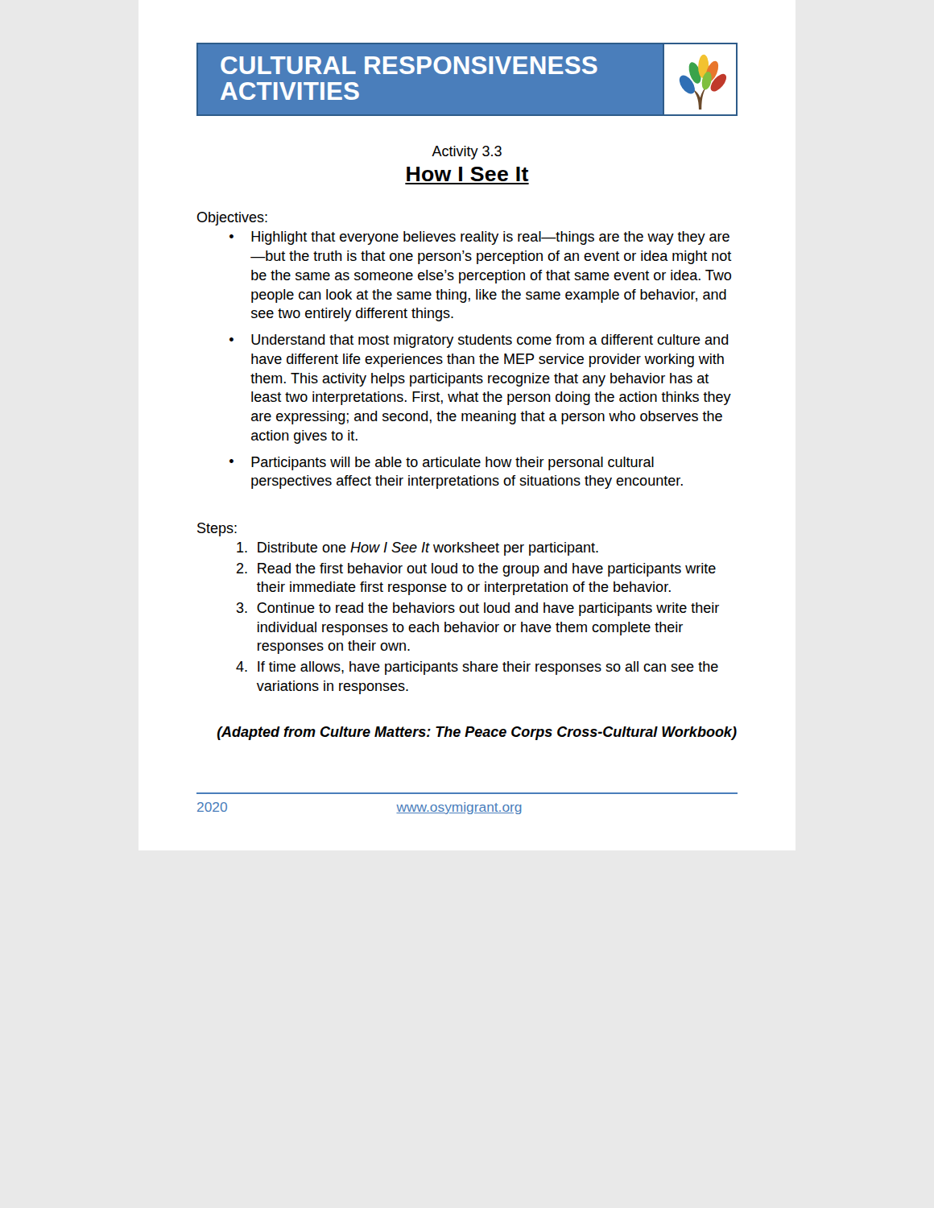CULTURAL RESPONSIVENESS ACTIVITIES
Activity 3.3
How I See It
Objectives:
Highlight that everyone believes reality is real—things are the way they are—but the truth is that one person’s perception of an event or idea might not be the same as someone else’s perception of that same event or idea. Two people can look at the same thing, like the same example of behavior, and see two entirely different things.
Understand that most migratory students come from a different culture and have different life experiences than the MEP service provider working with them. This activity helps participants recognize that any behavior has at least two interpretations. First, what the person doing the action thinks they are expressing; and second, the meaning that a person who observes the action gives to it.
Participants will be able to articulate how their personal cultural perspectives affect their interpretations of situations they encounter.
Steps:
Distribute one How I See It worksheet per participant.
Read the first behavior out loud to the group and have participants write their immediate first response to or interpretation of the behavior.
Continue to read the behaviors out loud and have participants write their individual responses to each behavior or have them complete their responses on their own.
If time allows, have participants share their responses so all can see the variations in responses.
(Adapted from Culture Matters: The Peace Corps Cross-Cultural Workbook)
2020 www.osymigrant.org